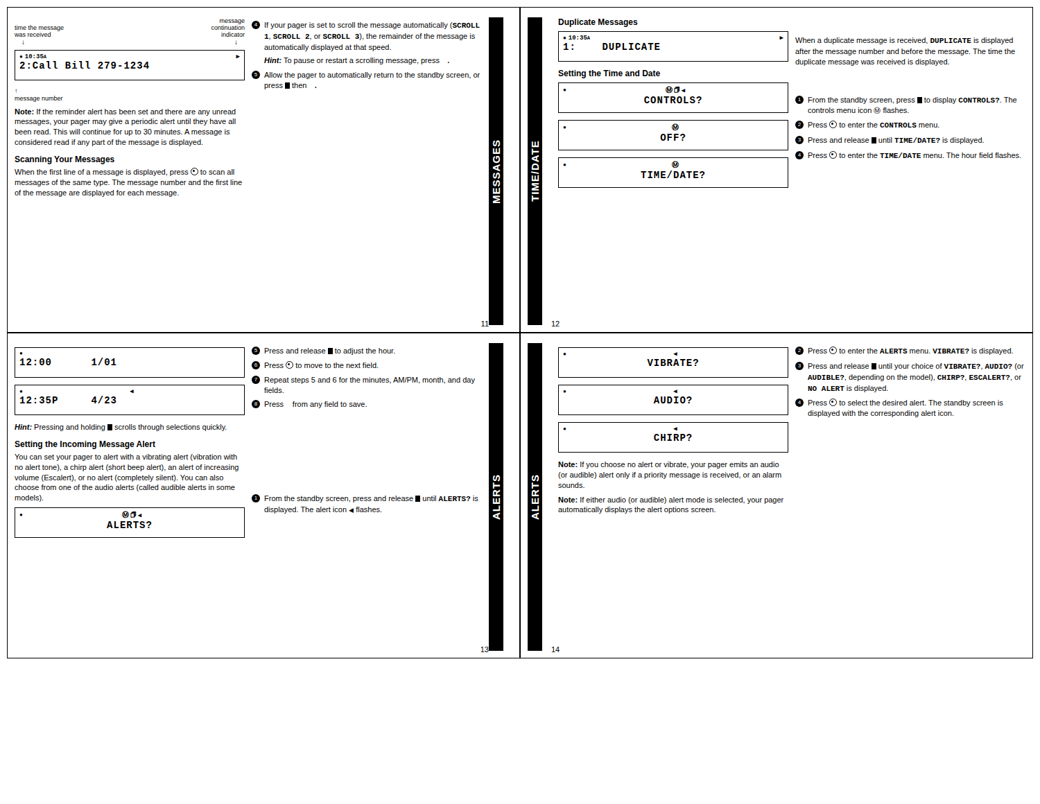time the message
was received message
continuation
indicator
↓↓
10:35A
2:Call Bill 279-1234
↑
message number
Note: If the reminder alert has been set and there are any unread messages, your pager may give a periodic alert until they have all been read. This will continue for up to 30 minutes. A message is considered read if any part of the message is displayed.
Scanning Your Messages
When the first line of a message is displayed, press to scan all messages of the same type. The message number and the first line of the message are displayed for each message.
If your pager is set to scroll the message automatically (SCROLL 1, SCROLL 2, or SCROLL 3), the remainder of the message is automatically displayed at that speed.
Hint: To pause or restart a scrolling message, press .
Allow the pager to automatically return to the standby screen, or press then .
MESSAGES
11
TIME/DATE
Duplicate Messages
10:35A
1: DUPLICATE
Setting the Time and Date
CONTROLS?
OFF?
TIME/DATE?
When a duplicate message is received, DUPLICATE is displayed after the message number and before the message. The time the duplicate message was received is displayed.
From the standby screen, press to display CONTROLS?. The controls menu icon flashes.
Press to enter the CONTROLS menu.
Press and release until TIME/DATE? is displayed.
Press to enter the TIME/DATE menu. The hour field flashes.
12
12:00 1/01
12:35P 4/23
Hint: Pressing and holding scrolls through selections quickly.
Setting the Incoming Message Alert
You can set your pager to alert with a vibrating alert (vibration with no alert tone), a chirp alert (short beep alert), an alert of increasing volume (Escalert), or no alert (completely silent). You can also choose from one of the audio alerts (called audible alerts in some models).
ALERTS?
Press and release to adjust the hour.
Press to move to the next field.
Repeat steps 5 and 6 for the minutes, AM/PM, month, and day fields.
Press from any field to save.
From the standby screen, press and release until ALERTS? is displayed. The alert icon flashes.
ALERTS
13
ALERTS
VIBRATE?
AUDIO?
CHIRP?
Note: If you choose no alert or vibrate, your pager emits an audio (or audible) alert only if a priority message is received, or an alarm sounds.
Note: If either audio (or audible) alert mode is selected, your pager automatically displays the alert options screen.
Press to enter the ALERTS menu. VIBRATE? is displayed.
Press and release until your choice of VIBRATE?, AUDIO? (or AUDIBLE?, depending on the model), CHIRP?, ESCALERT?, or NO ALERT is displayed.
Press to select the desired alert. The standby screen is displayed with the corresponding alert icon.
14